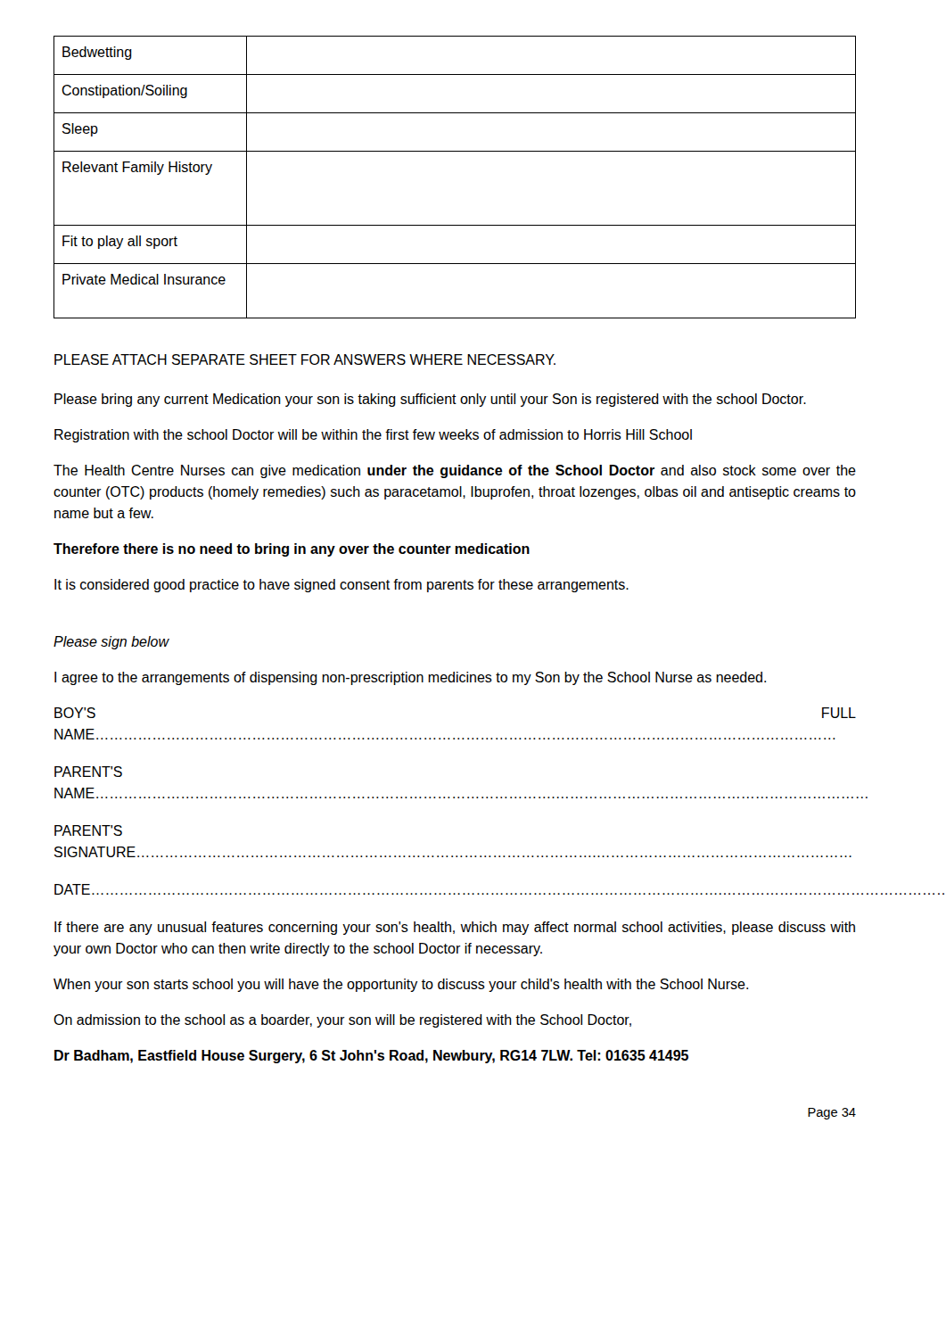| Bedwetting | |
| Constipation/Soiling | |
| Sleep | |
| Relevant Family History | |
| Fit to play all sport | |
| Private Medical Insurance | |
PLEASE ATTACH SEPARATE SHEET FOR ANSWERS WHERE NECESSARY.
Please bring any current Medication your son is taking sufficient only until your Son is registered with the school Doctor.
Registration with the school Doctor will be within the first few weeks of admission to Horris Hill School
The Health Centre Nurses can give medication under the guidance of the School Doctor and also stock some over the counter (OTC) products (homely remedies) such as paracetamol, Ibuprofen, throat lozenges, olbas oil and antiseptic creams to name but a few.
Therefore there is no need to bring in any over the counter medication
It is considered good practice to have signed consent from parents for these arrangements.
Please sign below
I agree to the arrangements of dispensing non-prescription medicines to my Son by the School Nurse as needed.
BOY'S FULL NAME…………………………………………………………………………………………………………………………………………
PARENT'S NAME…………………………………………………………………………………….…………………………………………………………
PARENT'S SIGNATURE…………………………………………………………………………………….………………………………………………
DATE…………………………………………………………………………………………………………………….…………………………………………
If there are any unusual features concerning your son's health, which may affect normal school activities, please discuss with your own Doctor who can then write directly to the school Doctor if necessary.
When your son starts school you will have the opportunity to discuss your child's health with the School Nurse.
On admission to the school as a boarder, your son will be registered with the School Doctor,
Dr Badham, Eastfield House Surgery, 6 St John's Road, Newbury, RG14 7LW. Tel: 01635 41495
Page 34